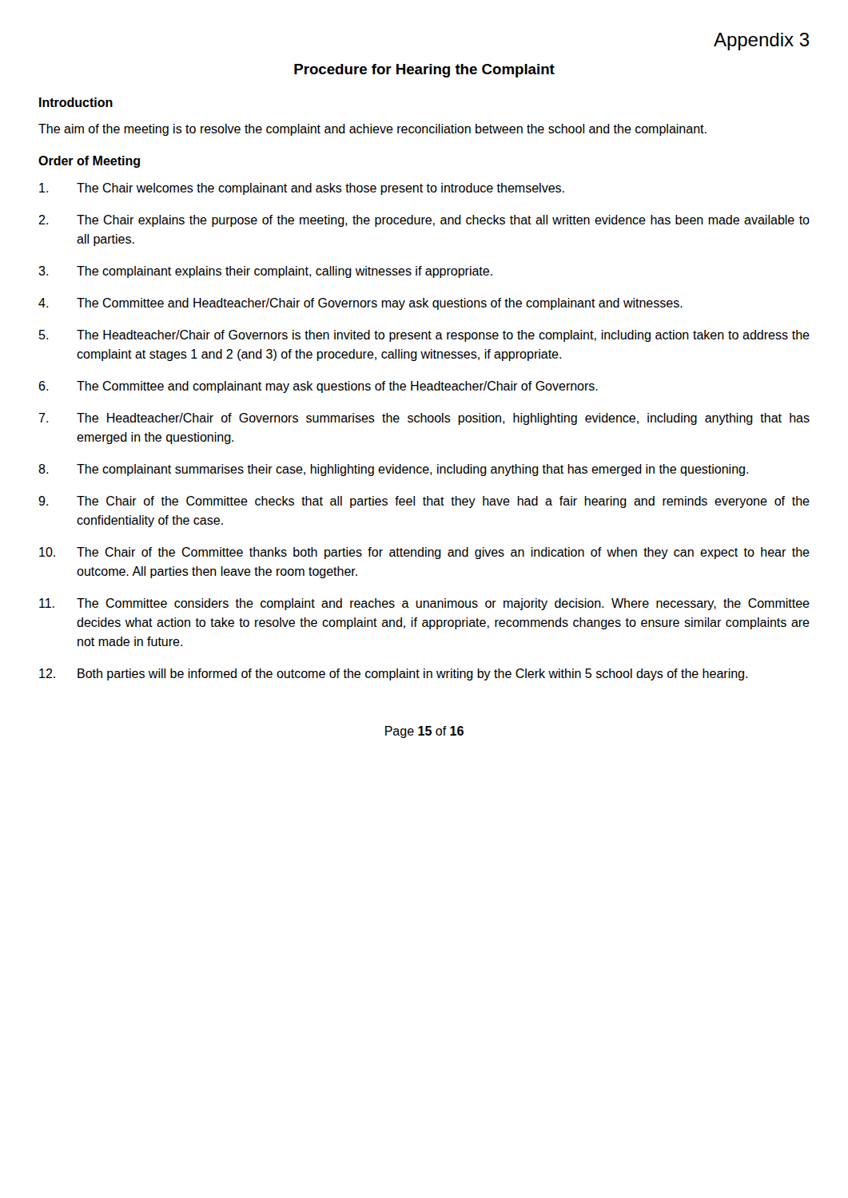Appendix 3
Procedure for Hearing the Complaint
Introduction
The aim of the meeting is to resolve the complaint and achieve reconciliation between the school and the complainant.
Order of Meeting
The Chair welcomes the complainant and asks those present to introduce themselves.
The Chair explains the purpose of the meeting, the procedure, and checks that all written evidence has been made available to all parties.
The complainant explains their complaint, calling witnesses if appropriate.
The Committee and Headteacher/Chair of Governors may ask questions of the complainant and witnesses.
The Headteacher/Chair of Governors is then invited to present a response to the complaint, including action taken to address the complaint at stages 1 and 2 (and 3) of the procedure, calling witnesses, if appropriate.
The Committee and complainant may ask questions of the Headteacher/Chair of Governors.
The Headteacher/Chair of Governors summarises the schools position, highlighting evidence, including anything that has emerged in the questioning.
The complainant summarises their case, highlighting evidence, including anything that has emerged in the questioning.
The Chair of the Committee checks that all parties feel that they have had a fair hearing and reminds everyone of the confidentiality of the case.
The Chair of the Committee thanks both parties for attending and gives an indication of when they can expect to hear the outcome. All parties then leave the room together.
The Committee considers the complaint and reaches a unanimous or majority decision. Where necessary, the Committee decides what action to take to resolve the complaint and, if appropriate, recommends changes to ensure similar complaints are not made in future.
Both parties will be informed of the outcome of the complaint in writing by the Clerk within 5 school days of the hearing.
Page 15 of 16